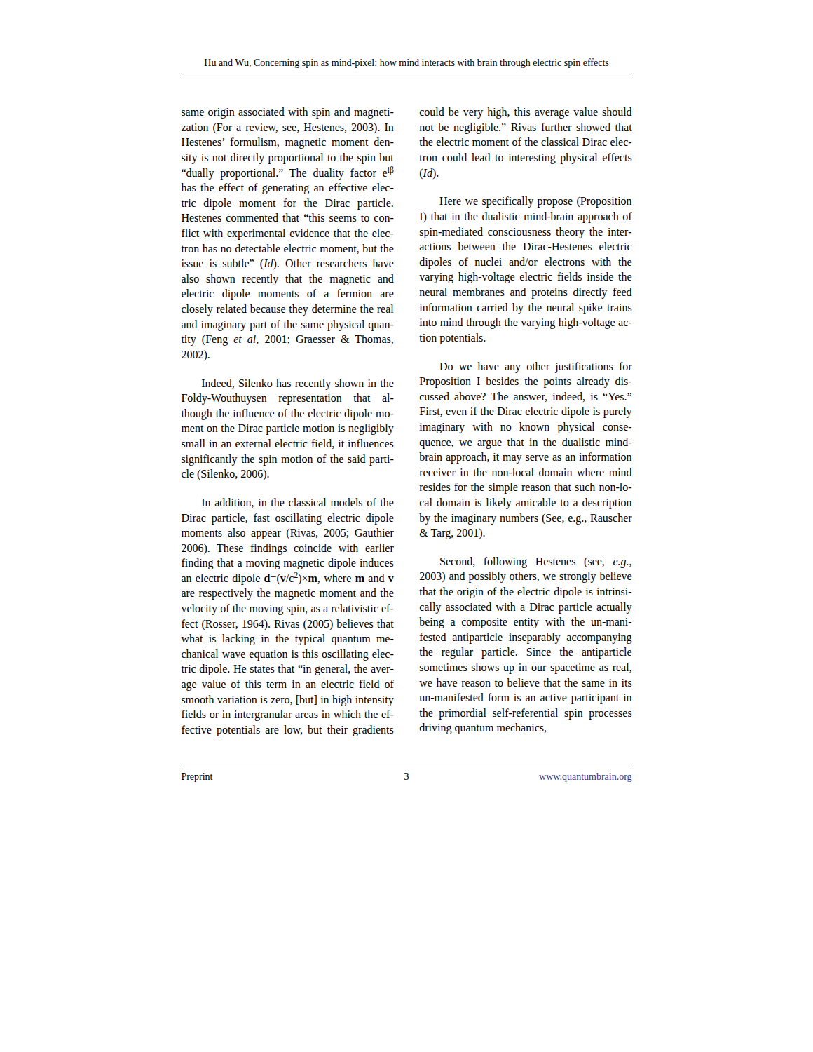Hu and Wu, Concerning spin as mind-pixel: how mind interacts with brain through electric spin effects
same origin associated with spin and magnetization (For a review, see, Hestenes, 2003). In Hestenes’ formulism, magnetic moment density is not directly proportional to the spin but “dually proportional.” The duality factor eiβ has the effect of generating an effective electric dipole moment for the Dirac particle. Hestenes commented that “this seems to conflict with experimental evidence that the electron has no detectable electric moment, but the issue is subtle” (Id). Other researchers have also shown recently that the magnetic and electric dipole moments of a fermion are closely related because they determine the real and imaginary part of the same physical quantity (Feng et al, 2001; Graesser & Thomas, 2002).
Indeed, Silenko has recently shown in the Foldy-Wouthuysen representation that although the influence of the electric dipole moment on the Dirac particle motion is negligibly small in an external electric field, it influences significantly the spin motion of the said particle (Silenko, 2006).
In addition, in the classical models of the Dirac particle, fast oscillating electric dipole moments also appear (Rivas, 2005; Gauthier 2006). These findings coincide with earlier finding that a moving magnetic dipole induces an electric dipole d=(v/c2)×m, where m and v are respectively the magnetic moment and the velocity of the moving spin, as a relativistic effect (Rosser, 1964). Rivas (2005) believes that what is lacking in the typical quantum mechanical wave equation is this oscillating electric dipole. He states that “in general, the average value of this term in an electric field of smooth variation is zero, [but] in high intensity fields or in intergranular areas in which the effective potentials are low, but their gradients could be very high, this average value should not be negligible.” Rivas further showed that the electric moment of the classical Dirac electron could lead to interesting physical effects (Id).
Here we specifically propose (Proposition I) that in the dualistic mind-brain approach of spin-mediated consciousness theory the interactions between the Dirac-Hestenes electric dipoles of nuclei and/or electrons with the varying high-voltage electric fields inside the neural membranes and proteins directly feed information carried by the neural spike trains into mind through the varying high-voltage action potentials.
Do we have any other justifications for Proposition I besides the points already discussed above? The answer, indeed, is “Yes.” First, even if the Dirac electric dipole is purely imaginary with no known physical consequence, we argue that in the dualistic mind-brain approach, it may serve as an information receiver in the non-local domain where mind resides for the simple reason that such non-local domain is likely amicable to a description by the imaginary numbers (See, e.g., Rauscher & Targ, 2001).
Second, following Hestenes (see, e.g., 2003) and possibly others, we strongly believe that the origin of the electric dipole is intrinsically associated with a Dirac particle actually being a composite entity with the un-manifested antiparticle inseparably accompanying the regular particle. Since the antiparticle sometimes shows up in our spacetime as real, we have reason to believe that the same in its un-manifested form is an active participant in the primordial self-referential spin processes driving quantum mechanics,
Preprint
3
www.quantumbrain.org